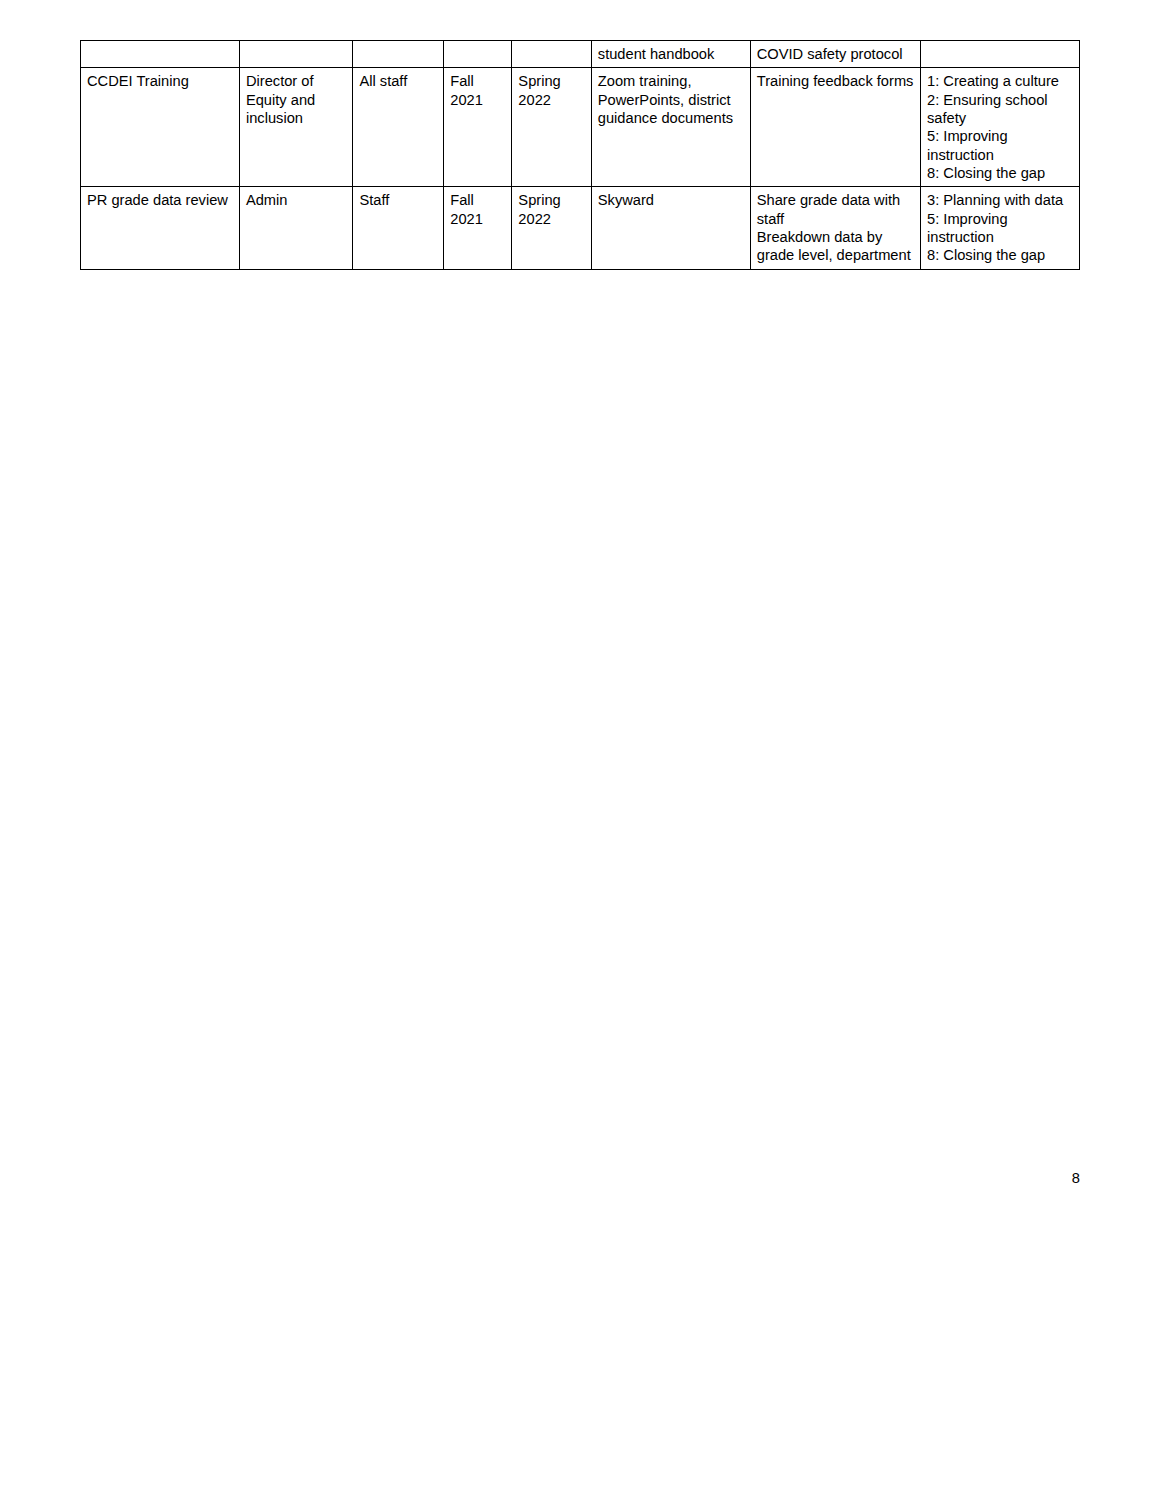| | | | | | student handbook | COVID safety protocol | |
| CCDEI Training | Director of Equity and inclusion | All staff | Fall 2021 | Spring 2022 | Zoom training, PowerPoints, district guidance documents | Training feedback forms | 1: Creating a culture 2: Ensuring school safety 5: Improving instruction 8: Closing the gap |
| PR grade data review | Admin | Staff | Fall 2021 | Spring 2022 | Skyward | Share grade data with staff Breakdown data by grade level, department | 3: Planning with data 5: Improving instruction 8: Closing the gap |
8